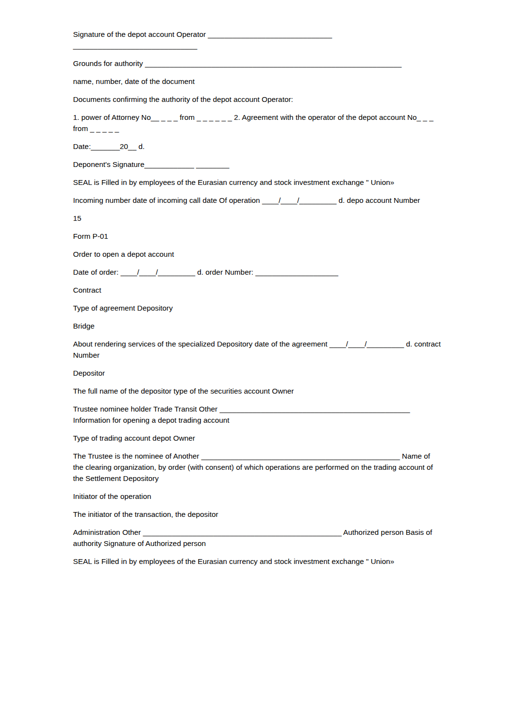Signature of the depot account Operator ______________________________ ______________________________
Grounds for authority ______________________________________________________________
name, number, date of the document
Documents confirming the authority of the depot account Operator:
1. power of Attorney No__ _ _ _ from _ _ _ _ _ _ 2. Agreement with the operator of the depot account No_ _ _ from _ _ _ _ _
Date:_______20__ d.
Deponent's Signature____________ ________
SEAL is Filled in by employees of the Eurasian currency and stock investment exchange " Union»
Incoming number date of incoming call date Of operation ____/____/_________ d. depo account Number
15
Form P-01
Order to open a depot account
Date of order: ____/____/_________ d. order Number: ____________________
Contract
Type of agreement Depository
Bridge
About rendering services of the specialized Depository date of the agreement ____/____/_________ d. contract Number
Depositor
The full name of the depositor type of the securities account Owner
Trustee nominee holder Trade Transit Other ______________________________________________ Information for opening a depot trading account
Type of trading account depot Owner
The Trustee is the nominee of Another ________________________________________________ Name of the clearing organization, by order (with consent) of which operations are performed on the trading account of the Settlement Depository
Initiator of the operation
The initiator of the transaction, the depositor
Administration Other ________________________________________________ Authorized person Basis of authority Signature of Authorized person
SEAL is Filled in by employees of the Eurasian currency and stock investment exchange " Union»